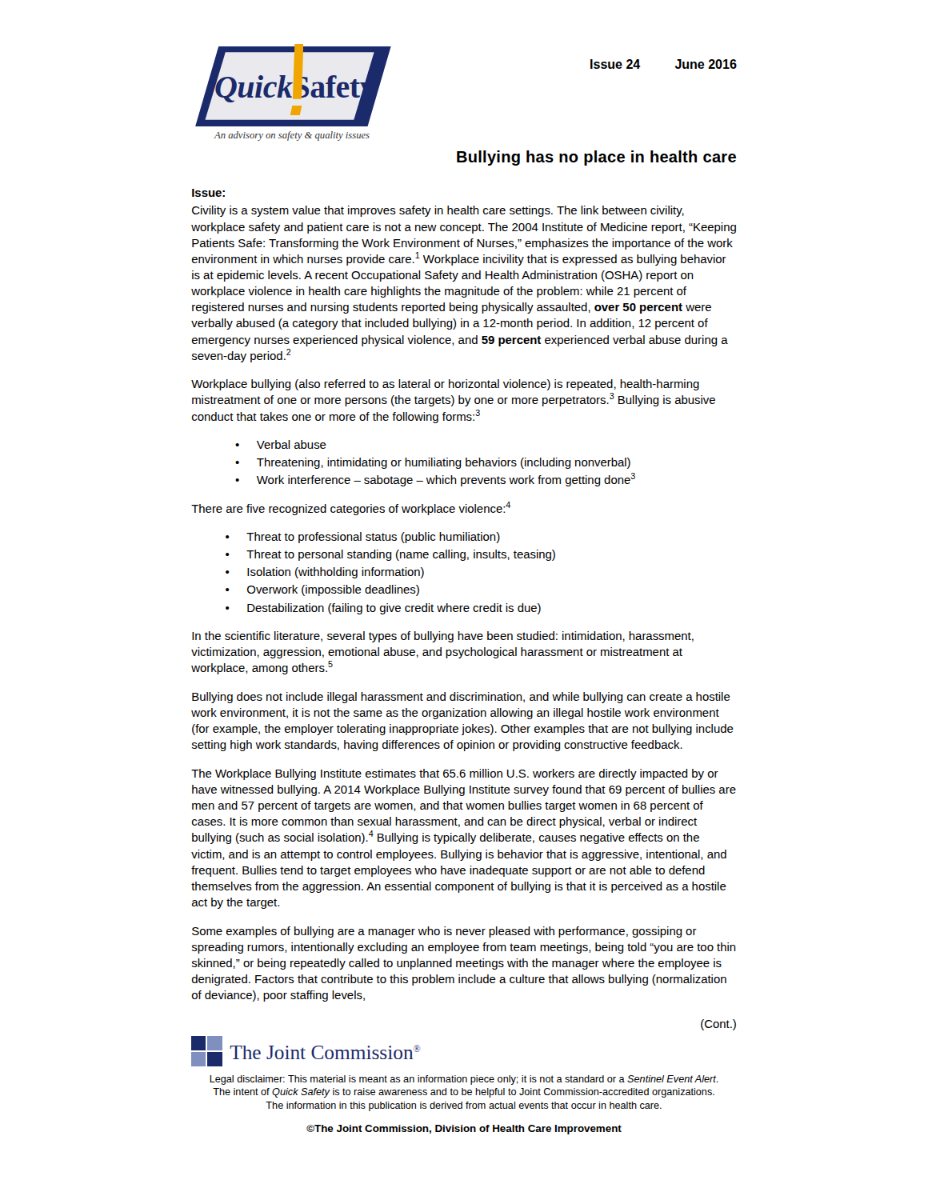Quick Safety
An advisory on safety & quality issues
Issue 24 June 2016
Bullying has no place in health care
Issue:
Civility is a system value that improves safety in health care settings. The link between civility, workplace safety and patient care is not a new concept. The 2004 Institute of Medicine report, “Keeping Patients Safe: Transforming the Work Environment of Nurses,” emphasizes the importance of the work environment in which nurses provide care.1 Workplace incivility that is expressed as bullying behavior is at epidemic levels. A recent Occupational Safety and Health Administration (OSHA) report on workplace violence in health care highlights the magnitude of the problem: while 21 percent of registered nurses and nursing students reported being physically assaulted, over 50 percent were verbally abused (a category that included bullying) in a 12-month period. In addition, 12 percent of emergency nurses experienced physical violence, and 59 percent experienced verbal abuse during a seven-day period.2
Workplace bullying (also referred to as lateral or horizontal violence) is repeated, health-harming mistreatment of one or more persons (the targets) by one or more perpetrators.3 Bullying is abusive conduct that takes one or more of the following forms:3
Verbal abuse
Threatening, intimidating or humiliating behaviors (including nonverbal)
Work interference – sabotage – which prevents work from getting done3
There are five recognized categories of workplace violence:4
Threat to professional status (public humiliation)
Threat to personal standing (name calling, insults, teasing)
Isolation (withholding information)
Overwork (impossible deadlines)
Destabilization (failing to give credit where credit is due)
In the scientific literature, several types of bullying have been studied: intimidation, harassment, victimization, aggression, emotional abuse, and psychological harassment or mistreatment at workplace, among others.5
Bullying does not include illegal harassment and discrimination, and while bullying can create a hostile work environment, it is not the same as the organization allowing an illegal hostile work environment (for example, the employer tolerating inappropriate jokes). Other examples that are not bullying include setting high work standards, having differences of opinion or providing constructive feedback.
The Workplace Bullying Institute estimates that 65.6 million U.S. workers are directly impacted by or have witnessed bullying. A 2014 Workplace Bullying Institute survey found that 69 percent of bullies are men and 57 percent of targets are women, and that women bullies target women in 68 percent of cases. It is more common than sexual harassment, and can be direct physical, verbal or indirect bullying (such as social isolation).4 Bullying is typically deliberate, causes negative effects on the victim, and is an attempt to control employees. Bullying is behavior that is aggressive, intentional, and frequent. Bullies tend to target employees who have inadequate support or are not able to defend themselves from the aggression. An essential component of bullying is that it is perceived as a hostile act by the target.
Some examples of bullying are a manager who is never pleased with performance, gossiping or spreading rumors, intentionally excluding an employee from team meetings, being told “you are too thin skinned,” or being repeatedly called to unplanned meetings with the manager where the employee is denigrated. Factors that contribute to this problem include a culture that allows bullying (normalization of deviance), poor staffing levels,
(Cont.)
The Joint Commission®
Legal disclaimer: This material is meant as an information piece only; it is not a standard or a Sentinel Event Alert.
The intent of Quick Safety is to raise awareness and to be helpful to Joint Commission-accredited organizations.
The information in this publication is derived from actual events that occur in health care.
©The Joint Commission, Division of Health Care Improvement